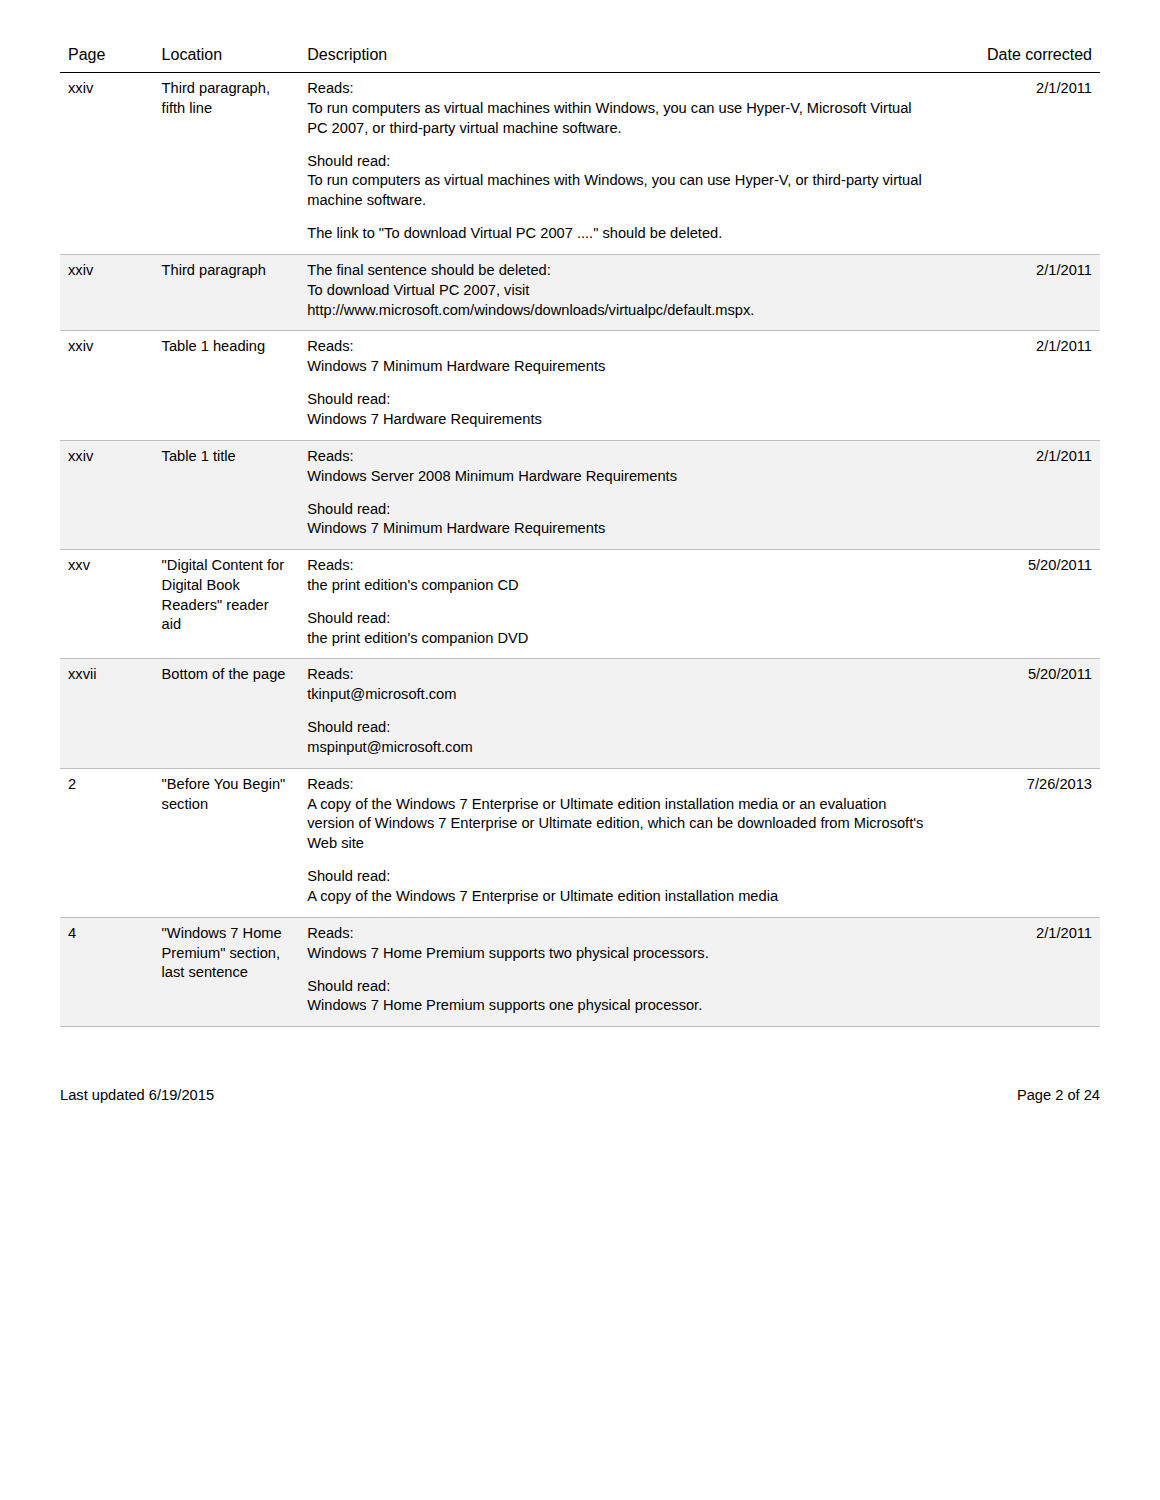| Page | Location | Description | Date corrected |
| --- | --- | --- | --- |
| xxiv | Third paragraph, fifth line | Reads: To run computers as virtual machines within Windows, you can use Hyper-V, Microsoft Virtual PC 2007, or third-party virtual machine software. Should read: To run computers as virtual machines with Windows, you can use Hyper-V, or third-party virtual machine software. The link to "To download Virtual PC 2007 ...." should be deleted. | 2/1/2011 |
| xxiv | Third paragraph | The final sentence should be deleted: To download Virtual PC 2007, visit http://www.microsoft.com/windows/downloads/virtualpc/default.mspx. | 2/1/2011 |
| xxiv | Table 1 heading | Reads: Windows 7 Minimum Hardware Requirements Should read: Windows 7 Hardware Requirements | 2/1/2011 |
| xxiv | Table 1 title | Reads: Windows Server 2008 Minimum Hardware Requirements Should read: Windows 7 Minimum Hardware Requirements | 2/1/2011 |
| xxv | "Digital Content for Digital Book Readers" reader aid | Reads: the print edition's companion CD Should read: the print edition's companion DVD | 5/20/2011 |
| xxvii | Bottom of the page | Reads: tkinput@microsoft.com Should read: mspinput@microsoft.com | 5/20/2011 |
| 2 | "Before You Begin" section | Reads: A copy of the Windows 7 Enterprise or Ultimate edition installation media or an evaluation version of Windows 7 Enterprise or Ultimate edition, which can be downloaded from Microsoft's Web site Should read: A copy of the Windows 7 Enterprise or Ultimate edition installation media | 7/26/2013 |
| 4 | "Windows 7 Home Premium" section, last sentence | Reads: Windows 7 Home Premium supports two physical processors. Should read: Windows 7 Home Premium supports one physical processor. | 2/1/2011 |
Last updated 6/19/2015 Page 2 of 24